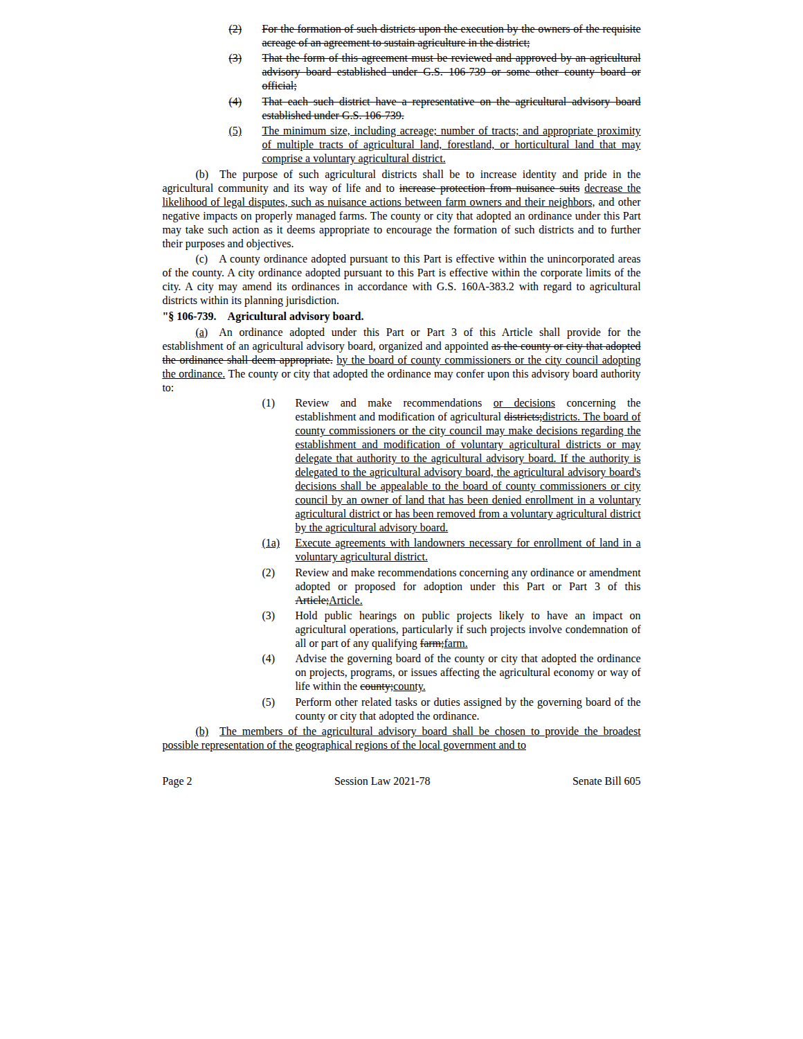(2) For the formation of such districts upon the execution by the owners of the requisite acreage of an agreement to sustain agriculture in the district;
(3) That the form of this agreement must be reviewed and approved by an agricultural advisory board established under G.S. 106-739 or some other county board or official;
(4) That each such district have a representative on the agricultural advisory board established under G.S. 106-739.
(5) The minimum size, including acreage; number of tracts; and appropriate proximity of multiple tracts of agricultural land, forestland, or horticultural land that may comprise a voluntary agricultural district.
(b) The purpose of such agricultural districts shall be to increase identity and pride in the agricultural community and its way of life and to increase protection from nuisance suits decrease the likelihood of legal disputes, such as nuisance actions between farm owners and their neighbors, and other negative impacts on properly managed farms. The county or city that adopted an ordinance under this Part may take such action as it deems appropriate to encourage the formation of such districts and to further their purposes and objectives.
(c) A county ordinance adopted pursuant to this Part is effective within the unincorporated areas of the county. A city ordinance adopted pursuant to this Part is effective within the corporate limits of the city. A city may amend its ordinances in accordance with G.S. 160A-383.2 with regard to agricultural districts within its planning jurisdiction.
"§ 106-739. Agricultural advisory board.
(a) An ordinance adopted under this Part or Part 3 of this Article shall provide for the establishment of an agricultural advisory board, organized and appointed as the county or city that adopted the ordinance shall deem appropriate. by the board of county commissioners or the city council adopting the ordinance. The county or city that adopted the ordinance may confer upon this advisory board authority to:
(1) Review and make recommendations or decisions concerning the establishment and modification of agricultural districts;districts. The board of county commissioners or the city council may make decisions regarding the establishment and modification of voluntary agricultural districts or may delegate that authority to the agricultural advisory board. If the authority is delegated to the agricultural advisory board, the agricultural advisory board's decisions shall be appealable to the board of county commissioners or city council by an owner of land that has been denied enrollment in a voluntary agricultural district or has been removed from a voluntary agricultural district by the agricultural advisory board.
(1a) Execute agreements with landowners necessary for enrollment of land in a voluntary agricultural district.
(2) Review and make recommendations concerning any ordinance or amendment adopted or proposed for adoption under this Part or Part 3 of this Article;Article.
(3) Hold public hearings on public projects likely to have an impact on agricultural operations, particularly if such projects involve condemnation of all or part of any qualifying farm;farm.
(4) Advise the governing board of the county or city that adopted the ordinance on projects, programs, or issues affecting the agricultural economy or way of life within the county;county.
(5) Perform other related tasks or duties assigned by the governing board of the county or city that adopted the ordinance.
(b) The members of the agricultural advisory board shall be chosen to provide the broadest possible representation of the geographical regions of the local government and to
Page 2 Session Law 2021-78 Senate Bill 605